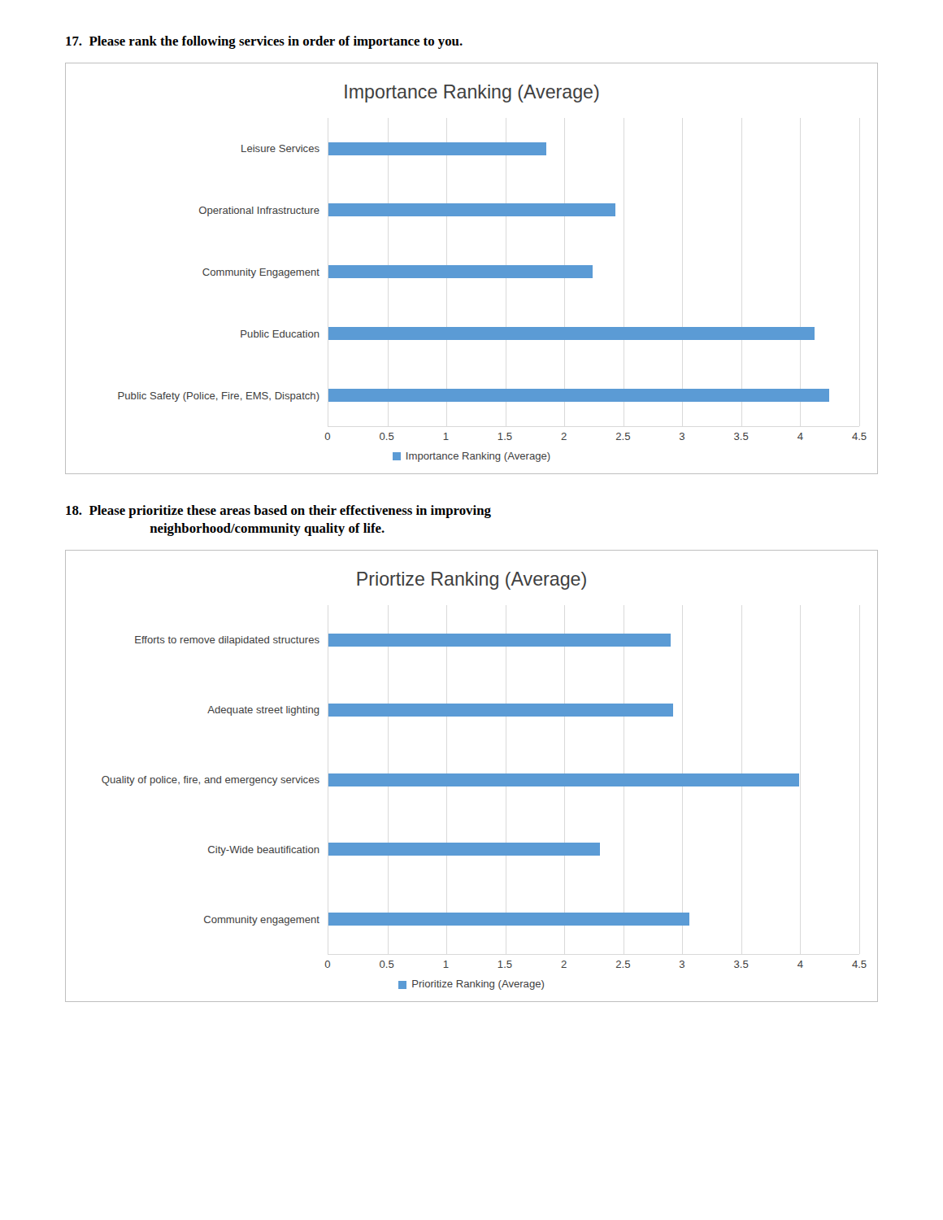Please rank the following services in order of importance to you.
Importance Ranking (Average)
Leisure Services
Operational Infrastructure
Community Engagement
Public Education
Public Safety (Police, Fire, EMS, Dispatch)
0 0.5 1 1.5 2 2.5 3 3.5 4 4.5
Importance Ranking (Average)
Please prioritize these areas based on their effectiveness in improving neighborhood/community quality of life.
Priortize Ranking (Average)
Efforts to remove dilapidated structures
Adequate street lighting
Quality of police, fire, and emergency services
City-Wide beautification
Community engagement
0 0.5 1 1.5 2 2.5 3 3.5 4 4.5
Prioritize Ranking (Average)